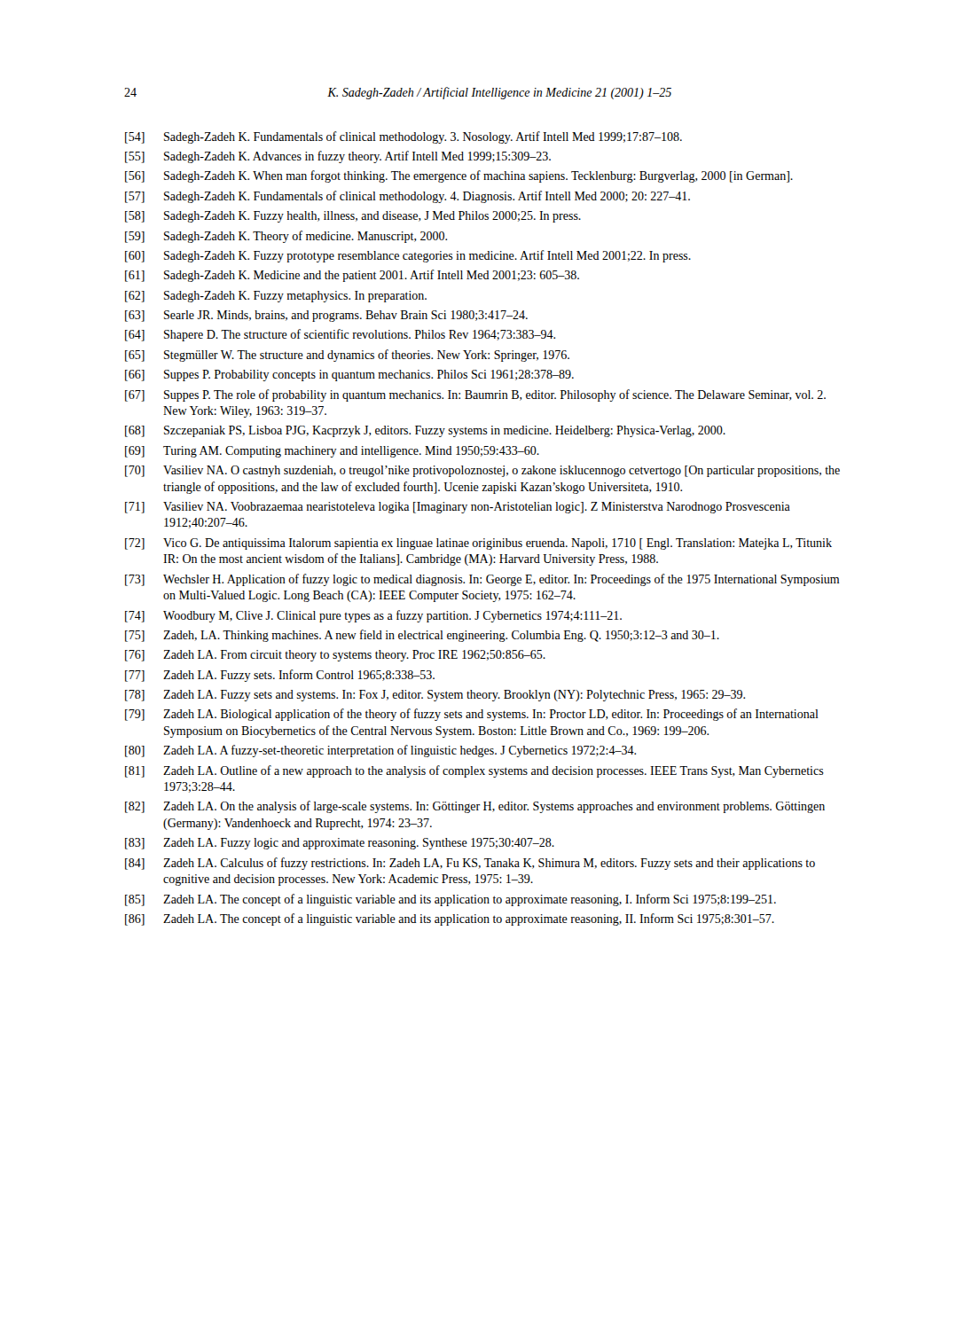24 K. Sadegh-Zadeh / Artificial Intelligence in Medicine 21 (2001) 1–25
[54] Sadegh-Zadeh K. Fundamentals of clinical methodology. 3. Nosology. Artif Intell Med 1999;17:87–108.
[55] Sadegh-Zadeh K. Advances in fuzzy theory. Artif Intell Med 1999;15:309–23.
[56] Sadegh-Zadeh K. When man forgot thinking. The emergence of machina sapiens. Tecklenburg: Burgverlag, 2000 [in German].
[57] Sadegh-Zadeh K. Fundamentals of clinical methodology. 4. Diagnosis. Artif Intell Med 2000; 20: 227–41.
[58] Sadegh-Zadeh K. Fuzzy health, illness, and disease, J Med Philos 2000;25. In press.
[59] Sadegh-Zadeh K. Theory of medicine. Manuscript, 2000.
[60] Sadegh-Zadeh K. Fuzzy prototype resemblance categories in medicine. Artif Intell Med 2001;22. In press.
[61] Sadegh-Zadeh K. Medicine and the patient 2001. Artif Intell Med 2001;23: 605–38.
[62] Sadegh-Zadeh K. Fuzzy metaphysics. In preparation.
[63] Searle JR. Minds, brains, and programs. Behav Brain Sci 1980;3:417–24.
[64] Shapere D. The structure of scientific revolutions. Philos Rev 1964;73:383–94.
[65] Stegmüller W. The structure and dynamics of theories. New York: Springer, 1976.
[66] Suppes P. Probability concepts in quantum mechanics. Philos Sci 1961;28:378–89.
[67] Suppes P. The role of probability in quantum mechanics. In: Baumrin B, editor. Philosophy of science. The Delaware Seminar, vol. 2. New York: Wiley, 1963: 319–37.
[68] Szczepaniak PS, Lisboa PJG, Kacprzyk J, editors. Fuzzy systems in medicine. Heidelberg: Physica-Verlag, 2000.
[69] Turing AM. Computing machinery and intelligence. Mind 1950;59:433–60.
[70] Vasiliev NA. O castnyh suzdeniah, o treugol’nike protivopoloznostej, o zakone isklucennogo cetvertogo [On particular propositions, the triangle of oppositions, and the law of excluded fourth]. Ucenie zapiski Kazan’skogo Universiteta, 1910.
[71] Vasiliev NA. Voobrazaemaa nearistoteleva logika [Imaginary non-Aristotelian logic]. Z Ministerstva Narodnogo Prosvescenia 1912;40:207–46.
[72] Vico G. De antiquissima Italorum sapientia ex linguae latinae originibus eruenda. Napoli, 1710 [ Engl. Translation: Matejka L, Titunik IR: On the most ancient wisdom of the Italians]. Cambridge (MA): Harvard University Press, 1988.
[73] Wechsler H. Application of fuzzy logic to medical diagnosis. In: George E, editor. In: Proceedings of the 1975 International Symposium on Multi-Valued Logic. Long Beach (CA): IEEE Computer Society, 1975: 162–74.
[74] Woodbury M, Clive J. Clinical pure types as a fuzzy partition. J Cybernetics 1974;4:111–21.
[75] Zadeh, LA. Thinking machines. A new field in electrical engineering. Columbia Eng. Q. 1950;3:12–3 and 30–1.
[76] Zadeh LA. From circuit theory to systems theory. Proc IRE 1962;50:856–65.
[77] Zadeh LA. Fuzzy sets. Inform Control 1965;8:338–53.
[78] Zadeh LA. Fuzzy sets and systems. In: Fox J, editor. System theory. Brooklyn (NY): Polytechnic Press, 1965: 29–39.
[79] Zadeh LA. Biological application of the theory of fuzzy sets and systems. In: Proctor LD, editor. In: Proceedings of an International Symposium on Biocybernetics of the Central Nervous System. Boston: Little Brown and Co., 1969: 199–206.
[80] Zadeh LA. A fuzzy-set-theoretic interpretation of linguistic hedges. J Cybernetics 1972;2:4–34.
[81] Zadeh LA. Outline of a new approach to the analysis of complex systems and decision processes. IEEE Trans Syst, Man Cybernetics 1973;3:28–44.
[82] Zadeh LA. On the analysis of large-scale systems. In: Göttinger H, editor. Systems approaches and environment problems. Göttingen (Germany): Vandenhoeck and Ruprecht, 1974: 23–37.
[83] Zadeh LA. Fuzzy logic and approximate reasoning. Synthese 1975;30:407–28.
[84] Zadeh LA. Calculus of fuzzy restrictions. In: Zadeh LA, Fu KS, Tanaka K, Shimura M, editors. Fuzzy sets and their applications to cognitive and decision processes. New York: Academic Press, 1975: 1–39.
[85] Zadeh LA. The concept of a linguistic variable and its application to approximate reasoning, I. Inform Sci 1975;8:199–251.
[86] Zadeh LA. The concept of a linguistic variable and its application to approximate reasoning, II. Inform Sci 1975;8:301–57.